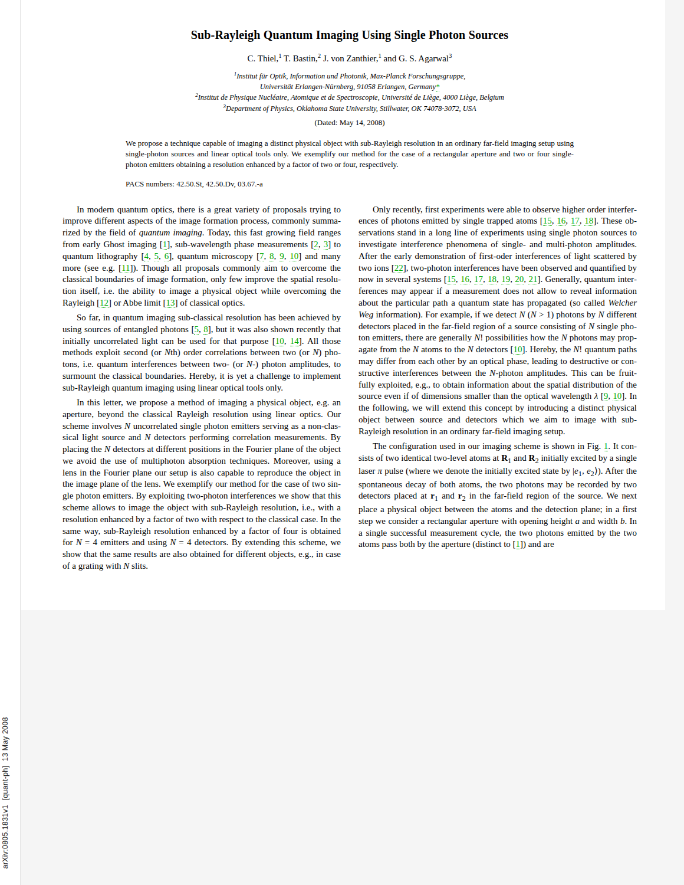arXiv:0805.1831v1 [quant-ph] 13 May 2008
Sub-Rayleigh Quantum Imaging Using Single Photon Sources
C. Thiel,1 T. Bastin,2 J. von Zanthier,1 and G. S. Agarwal3
1Institut für Optik, Information und Photonik, Max-Planck Forschungsgruppe,
Universität Erlangen-Nürnberg, 91058 Erlangen, Germany*
2Institut de Physique Nucléaire, Atomique et de Spectroscopie, Université de Liège, 4000 Liège, Belgium
3Department of Physics, Oklahoma State University, Stillwater, OK 74078-3072, USA
(Dated: May 14, 2008)
We propose a technique capable of imaging a distinct physical object with sub-Rayleigh resolution in an ordinary far-field imaging setup using single-photon sources and linear optical tools only. We exemplify our method for the case of a rectangular aperture and two or four single-photon emitters obtaining a resolution enhanced by a factor of two or four, respectively.
PACS numbers: 42.50.St, 42.50.Dv, 03.67.-a
In modern quantum optics, there is a great variety of proposals trying to improve different aspects of the image formation process, commonly summarized by the field of quantum imaging. Today, this fast growing field ranges from early Ghost imaging [1], sub-wavelength phase measurements [2, 3] to quantum lithography [4, 5, 6], quantum microscopy [7, 8, 9, 10] and many more (see e.g. [11]). Though all proposals commonly aim to overcome the classical boundaries of image formation, only few improve the spatial resolution itself, i.e. the ability to image a physical object while overcoming the Rayleigh [12] or Abbe limit [13] of classical optics.
So far, in quantum imaging sub-classical resolution has been achieved by using sources of entangled photons [5, 8], but it was also shown recently that initially uncorrelated light can be used for that purpose [10, 14]. All those methods exploit second (or Nth) order correlations between two (or N) photons, i.e. quantum interferences between two- (or N-) photon amplitudes, to surmount the classical boundaries. Hereby, it is yet a challenge to implement sub-Rayleigh quantum imaging using linear optical tools only.
In this letter, we propose a method of imaging a physical object, e.g. an aperture, beyond the classical Rayleigh resolution using linear optics. Our scheme involves N uncorrelated single photon emitters serving as a non-classical light source and N detectors performing correlation measurements. By placing the N detectors at different positions in the Fourier plane of the object we avoid the use of multiphoton absorption techniques. Moreover, using a lens in the Fourier plane our setup is also capable to reproduce the object in the image plane of the lens. We exemplify our method for the case of two single photon emitters. By exploiting two-photon interferences we show that this scheme allows to image the object with sub-Rayleigh resolution, i.e., with a resolution enhanced by a factor of two with respect to the classical case. In the same way, sub-Rayleigh resolution enhanced by a factor of four is obtained for N = 4 emitters and using N = 4 detectors. By extending this scheme, we show that the same results are also obtained for different objects, e.g., in case of a grating with N slits.
Only recently, first experiments were able to observe higher order interferences of photons emitted by single trapped atoms [15, 16, 17, 18]. These observations stand in a long line of experiments using single photon sources to investigate interference phenomena of single- and multi-photon amplitudes. After the early demonstration of first-oder interferences of light scattered by two ions [22], two-photon interferences have been observed and quantified by now in several systems [15, 16, 17, 18, 19, 20, 21]. Generally, quantum interferences may appear if a measurement does not allow to reveal information about the particular path a quantum state has propagated (so called Welcher Weg information). For example, if we detect N (N > 1) photons by N different detectors placed in the far-field region of a source consisting of N single photon emitters, there are generally N! possibilities how the N photons may propagate from the N atoms to the N detectors [10]. Hereby, the N! quantum paths may differ from each other by an optical phase, leading to destructive or constructive interferences between the N-photon amplitudes. This can be fruitfully exploited, e.g., to obtain information about the spatial distribution of the source even if of dimensions smaller than the optical wavelength λ [9, 10]. In the following, we will extend this concept by introducing a distinct physical object between source and detectors which we aim to image with sub-Rayleigh resolution in an ordinary far-field imaging setup.
The configuration used in our imaging scheme is shown in Fig. 1. It consists of two identical two-level atoms at R1 and R2 initially excited by a single laser π pulse (where we denote the initially excited state by |e1, e2⟩). After the spontaneous decay of both atoms, the two photons may be recorded by two detectors placed at r1 and r2 in the far-field region of the source. We next place a physical object between the atoms and the detection plane; in a first step we consider a rectangular aperture with opening height a and width b. In a single successful measurement cycle, the two photons emitted by the two atoms pass both by the aperture (distinct to [1]) and are